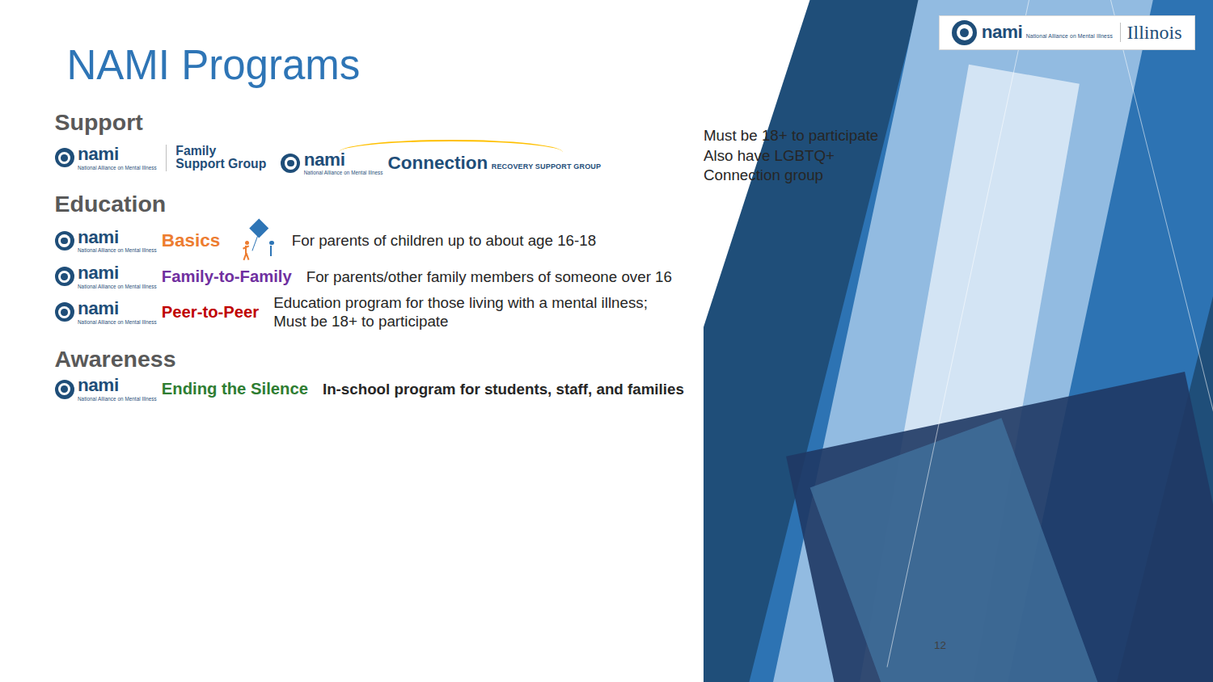nami National Alliance on Mental Illness
Illinois
NAMI Programs
Support
nami National Alliance on Mental Illness Family
Support Group nami National Alliance on Mental Illness Connection RECOVERY SUPPORT GROUP
Education
nami National Alliance on Mental Illness Basics For parents of children up to about age 16-18
nami National Alliance on Mental Illness Family-to-Family For parents/other family members of someone over 16
nami National Alliance on Mental Illness Peer-to-Peer Education program for those living with a mental illness;
Must be 18+ to participate
Awareness
nami National Alliance on Mental Illness Ending the Silence In-school program for students, staff, and families
Must be 18+ to participate
Also have LGBTQ+
Connection group
12